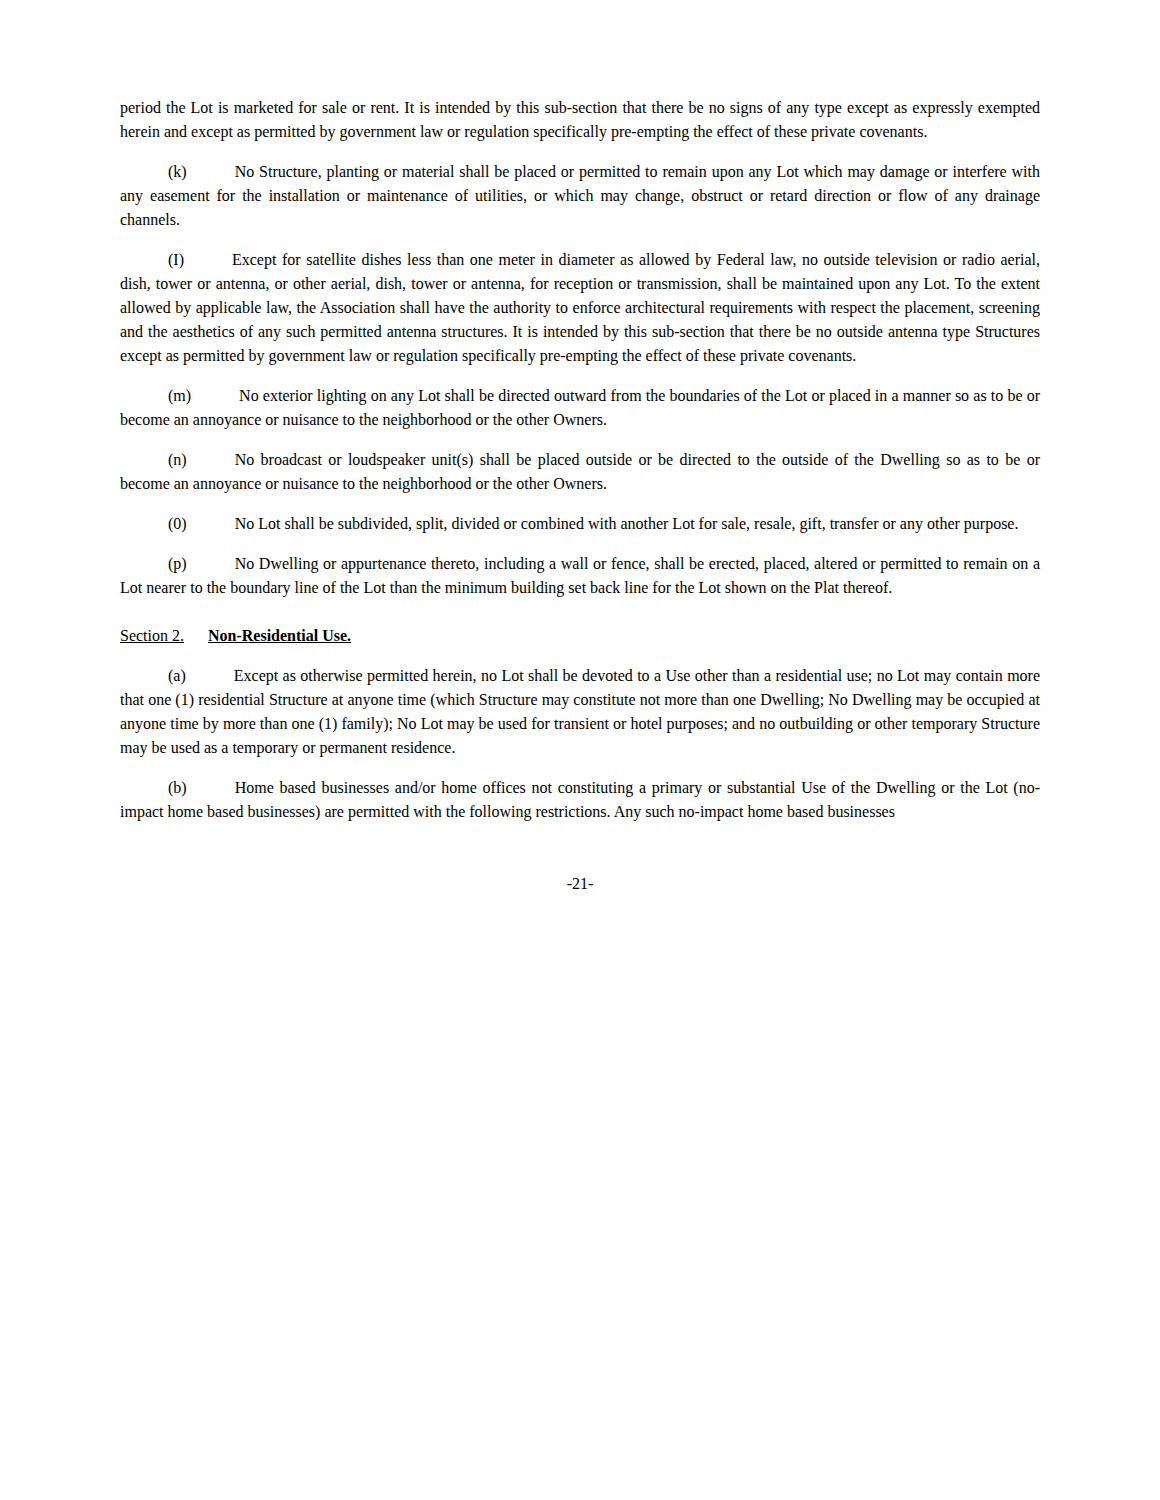period the Lot is marketed for sale or rent. It is intended by this sub-section that there be no signs of any type except as expressly exempted herein and except as permitted by government law or regulation specifically pre-empting the effect of these private covenants.
(k) No Structure, planting or material shall be placed or permitted to remain upon any Lot which may damage or interfere with any easement for the installation or maintenance of utilities, or which may change, obstruct or retard direction or flow of any drainage channels.
(I) Except for satellite dishes less than one meter in diameter as allowed by Federal law, no outside television or radio aerial, dish, tower or antenna, or other aerial, dish, tower or antenna, for reception or transmission, shall be maintained upon any Lot. To the extent allowed by applicable law, the Association shall have the authority to enforce architectural requirements with respect the placement, screening and the aesthetics of any such permitted antenna structures. It is intended by this sub-section that there be no outside antenna type Structures except as permitted by government law or regulation specifically pre-empting the effect of these private covenants.
(m) No exterior lighting on any Lot shall be directed outward from the boundaries of the Lot or placed in a manner so as to be or become an annoyance or nuisance to the neighborhood or the other Owners.
(n) No broadcast or loudspeaker unit(s) shall be placed outside or be directed to the outside of the Dwelling so as to be or become an annoyance or nuisance to the neighborhood or the other Owners.
(0) No Lot shall be subdivided, split, divided or combined with another Lot for sale, resale, gift, transfer or any other purpose.
(p) No Dwelling or appurtenance thereto, including a wall or fence, shall be erected, placed, altered or permitted to remain on a Lot nearer to the boundary line of the Lot than the minimum building set back line for the Lot shown on the Plat thereof.
Section 2. Non-Residential Use.
(a) Except as otherwise permitted herein, no Lot shall be devoted to a Use other than a residential use; no Lot may contain more that one (1) residential Structure at anyone time (which Structure may constitute not more than one Dwelling; No Dwelling may be occupied at anyone time by more than one (1) family); No Lot may be used for transient or hotel purposes; and no outbuilding or other temporary Structure may be used as a temporary or permanent residence.
(b) Home based businesses and/or home offices not constituting a primary or substantial Use of the Dwelling or the Lot (no-impact home based businesses) are permitted with the following restrictions. Any such no-impact home based businesses
-21-